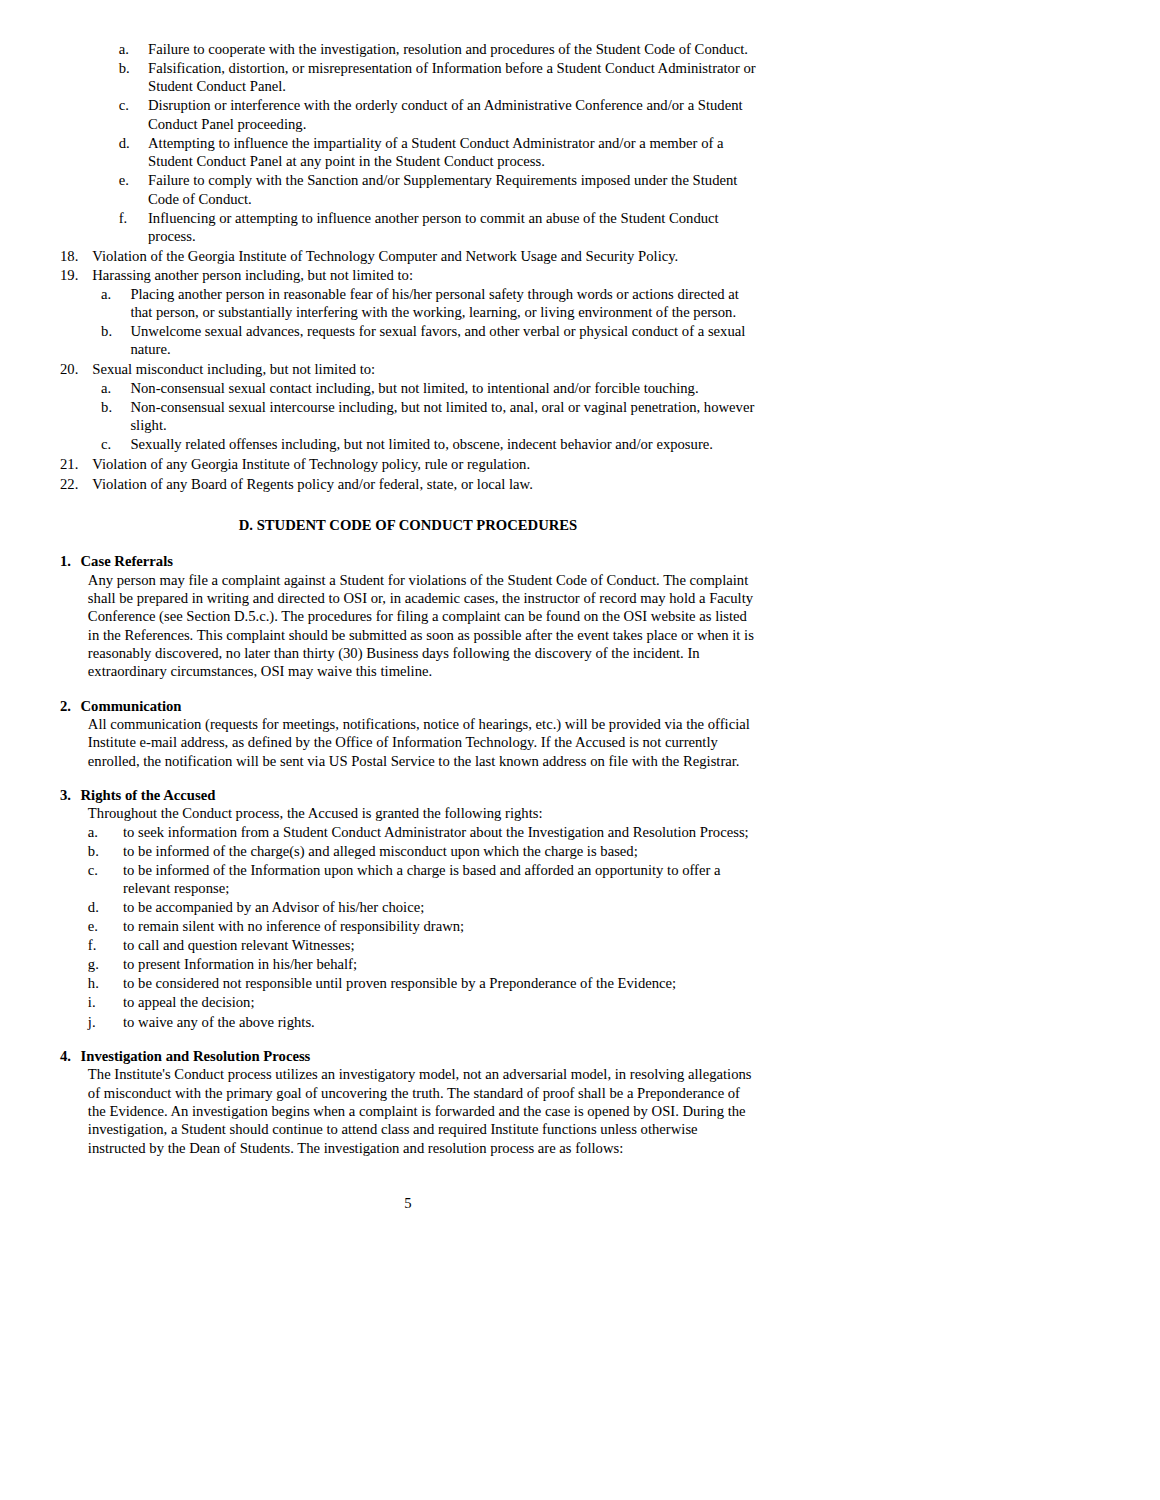a. Failure to cooperate with the investigation, resolution and procedures of the Student Code of Conduct.
b. Falsification, distortion, or misrepresentation of Information before a Student Conduct Administrator or Student Conduct Panel.
c. Disruption or interference with the orderly conduct of an Administrative Conference and/or a Student Conduct Panel proceeding.
d. Attempting to influence the impartiality of a Student Conduct Administrator and/or a member of a Student Conduct Panel at any point in the Student Conduct process.
e. Failure to comply with the Sanction and/or Supplementary Requirements imposed under the Student Code of Conduct.
f. Influencing or attempting to influence another person to commit an abuse of the Student Conduct process.
18. Violation of the Georgia Institute of Technology Computer and Network Usage and Security Policy.
19. Harassing another person including, but not limited to:
a. Placing another person in reasonable fear of his/her personal safety through words or actions directed at that person, or substantially interfering with the working, learning, or living environment of the person.
b. Unwelcome sexual advances, requests for sexual favors, and other verbal or physical conduct of a sexual nature.
20. Sexual misconduct including, but not limited to:
a. Non-consensual sexual contact including, but not limited, to intentional and/or forcible touching.
b. Non-consensual sexual intercourse including, but not limited to, anal, oral or vaginal penetration, however slight.
c. Sexually related offenses including, but not limited to, obscene, indecent behavior and/or exposure.
21. Violation of any Georgia Institute of Technology policy, rule or regulation.
22. Violation of any Board of Regents policy and/or federal, state, or local law.
D. STUDENT CODE OF CONDUCT PROCEDURES
1. Case Referrals
Any person may file a complaint against a Student for violations of the Student Code of Conduct. The complaint shall be prepared in writing and directed to OSI or, in academic cases, the instructor of record may hold a Faculty Conference (see Section D.5.c.). The procedures for filing a complaint can be found on the OSI website as listed in the References. This complaint should be submitted as soon as possible after the event takes place or when it is reasonably discovered, no later than thirty (30) Business days following the discovery of the incident. In extraordinary circumstances, OSI may waive this timeline.
2. Communication
All communication (requests for meetings, notifications, notice of hearings, etc.) will be provided via the official Institute e-mail address, as defined by the Office of Information Technology. If the Accused is not currently enrolled, the notification will be sent via US Postal Service to the last known address on file with the Registrar.
3. Rights of the Accused
Throughout the Conduct process, the Accused is granted the following rights:
a. to seek information from a Student Conduct Administrator about the Investigation and Resolution Process;
b. to be informed of the charge(s) and alleged misconduct upon which the charge is based;
c. to be informed of the Information upon which a charge is based and afforded an opportunity to offer a relevant response;
d. to be accompanied by an Advisor of his/her choice;
e. to remain silent with no inference of responsibility drawn;
f. to call and question relevant Witnesses;
g. to present Information in his/her behalf;
h. to be considered not responsible until proven responsible by a Preponderance of the Evidence;
i. to appeal the decision;
j. to waive any of the above rights.
4. Investigation and Resolution Process
The Institute's Conduct process utilizes an investigatory model, not an adversarial model, in resolving allegations of misconduct with the primary goal of uncovering the truth. The standard of proof shall be a Preponderance of the Evidence. An investigation begins when a complaint is forwarded and the case is opened by OSI. During the investigation, a Student should continue to attend class and required Institute functions unless otherwise instructed by the Dean of Students. The investigation and resolution process are as follows:
5